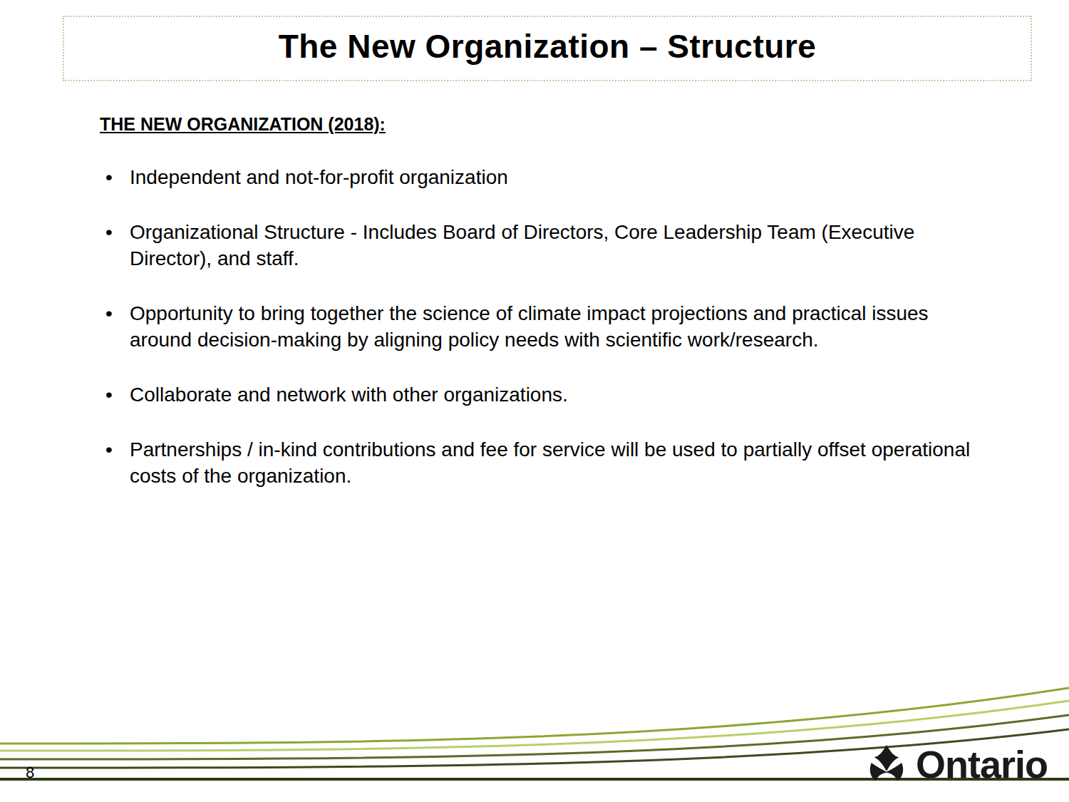The New Organization – Structure
THE NEW ORGANIZATION (2018):
Independent and not-for-profit organization
Organizational Structure - Includes Board of Directors, Core Leadership Team (Executive Director), and staff.
Opportunity to bring together the science of climate impact projections and practical issues around decision-making by aligning policy needs with scientific work/research.
Collaborate and network with other organizations.
Partnerships / in-kind contributions and fee for service will be used to partially offset operational costs of the organization.
8
Ontario